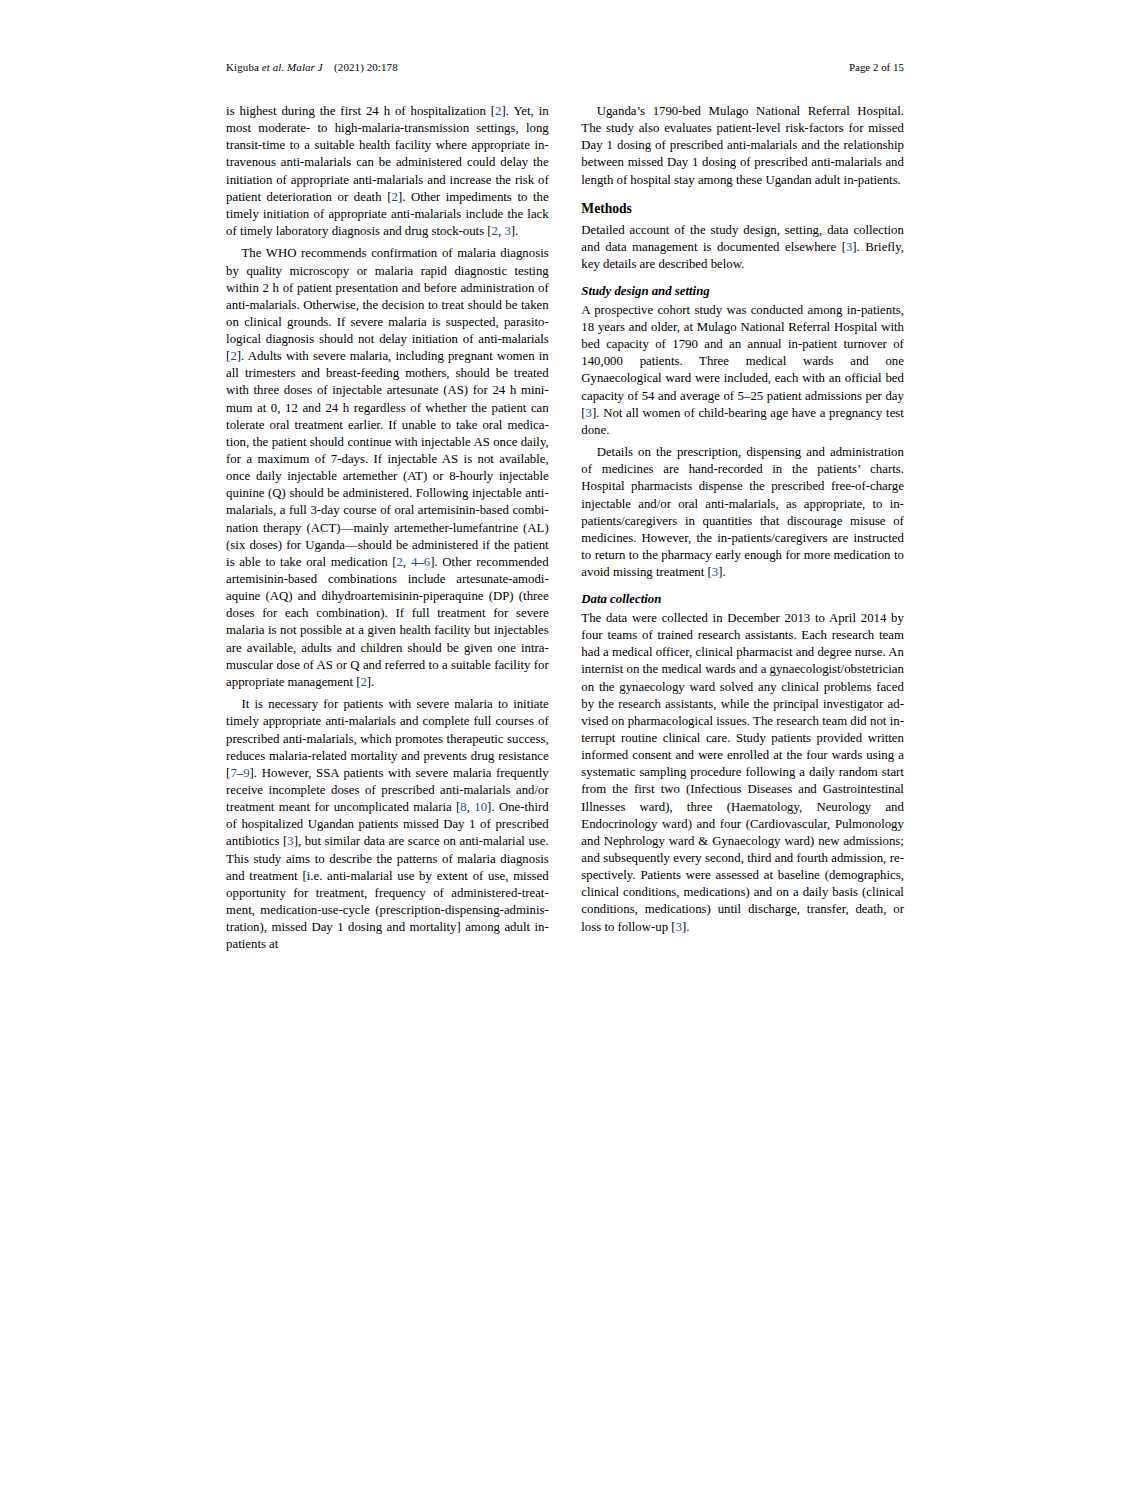Kiguba et al. Malar J (2021) 20:178
Page 2 of 15
is highest during the first 24 h of hospitalization [2]. Yet, in most moderate- to high-malaria-transmission settings, long transit-time to a suitable health facility where appropriate intravenous anti-malarials can be administered could delay the initiation of appropriate anti-malarials and increase the risk of patient deterioration or death [2]. Other impediments to the timely initiation of appropriate anti-malarials include the lack of timely laboratory diagnosis and drug stock-outs [2, 3].
The WHO recommends confirmation of malaria diagnosis by quality microscopy or malaria rapid diagnostic testing within 2 h of patient presentation and before administration of anti-malarials. Otherwise, the decision to treat should be taken on clinical grounds. If severe malaria is suspected, parasitological diagnosis should not delay initiation of anti-malarials [2]. Adults with severe malaria, including pregnant women in all trimesters and breast-feeding mothers, should be treated with three doses of injectable artesunate (AS) for 24 h minimum at 0, 12 and 24 h regardless of whether the patient can tolerate oral treatment earlier. If unable to take oral medication, the patient should continue with injectable AS once daily, for a maximum of 7-days. If injectable AS is not available, once daily injectable artemether (AT) or 8-hourly injectable quinine (Q) should be administered. Following injectable anti-malarials, a full 3-day course of oral artemisinin-based combination therapy (ACT)—mainly artemether-lumefantrine (AL) (six doses) for Uganda—should be administered if the patient is able to take oral medication [2, 4–6]. Other recommended artemisinin-based combinations include artesunate-amodiaquine (AQ) and dihydroartemisinin-piperaquine (DP) (three doses for each combination). If full treatment for severe malaria is not possible at a given health facility but injectables are available, adults and children should be given one intramuscular dose of AS or Q and referred to a suitable facility for appropriate management [2].
It is necessary for patients with severe malaria to initiate timely appropriate anti-malarials and complete full courses of prescribed anti-malarials, which promotes therapeutic success, reduces malaria-related mortality and prevents drug resistance [7–9]. However, SSA patients with severe malaria frequently receive incomplete doses of prescribed anti-malarials and/or treatment meant for uncomplicated malaria [8, 10]. One-third of hospitalized Ugandan patients missed Day 1 of prescribed antibiotics [3], but similar data are scarce on anti-malarial use. This study aims to describe the patterns of malaria diagnosis and treatment [i.e. anti-malarial use by extent of use, missed opportunity for treatment, frequency of administered-treatment, medication-use-cycle (prescription-dispensing-administration), missed Day 1 dosing and mortality] among adult in-patients at
Uganda’s 1790-bed Mulago National Referral Hospital. The study also evaluates patient-level risk-factors for missed Day 1 dosing of prescribed anti-malarials and the relationship between missed Day 1 dosing of prescribed anti-malarials and length of hospital stay among these Ugandan adult in-patients.
Methods
Detailed account of the study design, setting, data collection and data management is documented elsewhere [3]. Briefly, key details are described below.
Study design and setting
A prospective cohort study was conducted among in-patients, 18 years and older, at Mulago National Referral Hospital with bed capacity of 1790 and an annual in-patient turnover of 140,000 patients. Three medical wards and one Gynaecological ward were included, each with an official bed capacity of 54 and average of 5–25 patient admissions per day [3]. Not all women of child-bearing age have a pregnancy test done.
Details on the prescription, dispensing and administration of medicines are hand-recorded in the patients’ charts. Hospital pharmacists dispense the prescribed free-of-charge injectable and/or oral anti-malarials, as appropriate, to in-patients/caregivers in quantities that discourage misuse of medicines. However, the in-patients/caregivers are instructed to return to the pharmacy early enough for more medication to avoid missing treatment [3].
Data collection
The data were collected in December 2013 to April 2014 by four teams of trained research assistants. Each research team had a medical officer, clinical pharmacist and degree nurse. An internist on the medical wards and a gynaecologist/obstetrician on the gynaecology ward solved any clinical problems faced by the research assistants, while the principal investigator advised on pharmacological issues. The research team did not interrupt routine clinical care. Study patients provided written informed consent and were enrolled at the four wards using a systematic sampling procedure following a daily random start from the first two (Infectious Diseases and Gastrointestinal Illnesses ward), three (Haematology, Neurology and Endocrinology ward) and four (Cardiovascular, Pulmonology and Nephrology ward & Gynaecology ward) new admissions; and subsequently every second, third and fourth admission, respectively. Patients were assessed at baseline (demographics, clinical conditions, medications) and on a daily basis (clinical conditions, medications) until discharge, transfer, death, or loss to follow-up [3].